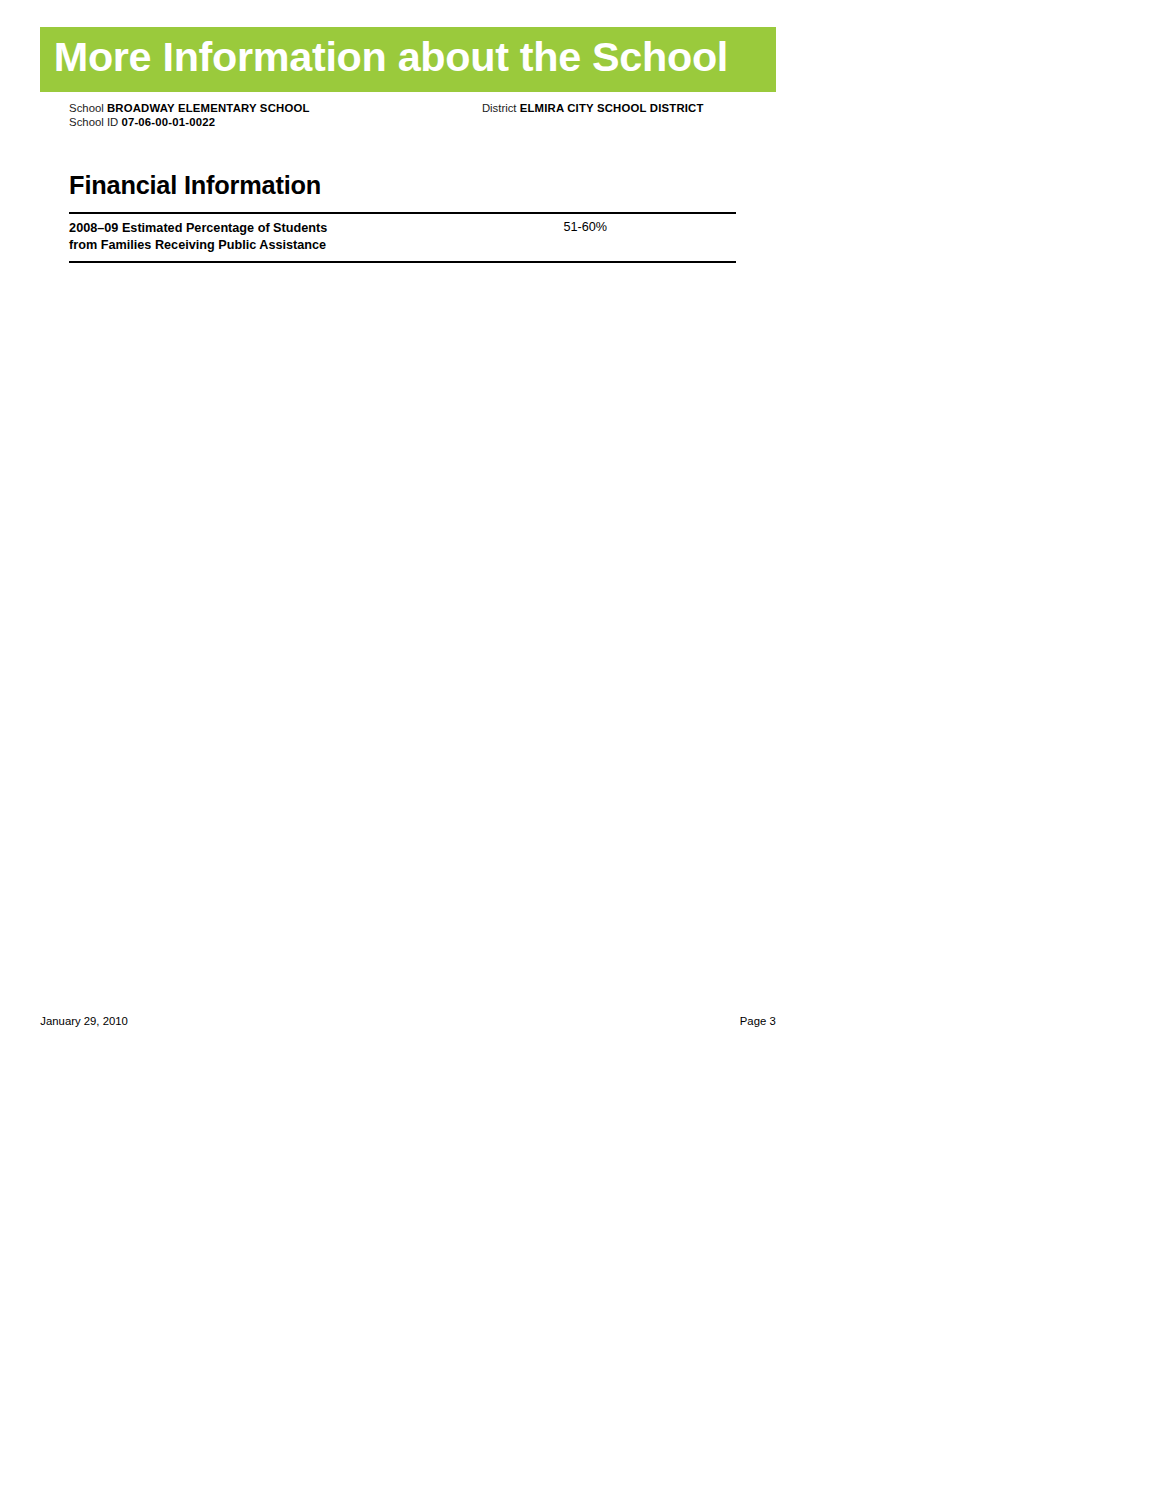More Information about the School
School BROADWAY ELEMENTARY SCHOOL
School ID 07-06-00-01-0022
District ELMIRA CITY SCHOOL DISTRICT
Financial Information
| 2008–09 Estimated Percentage of Students from Families Receiving Public Assistance | 51-60% |
January 29, 2010 Page 3